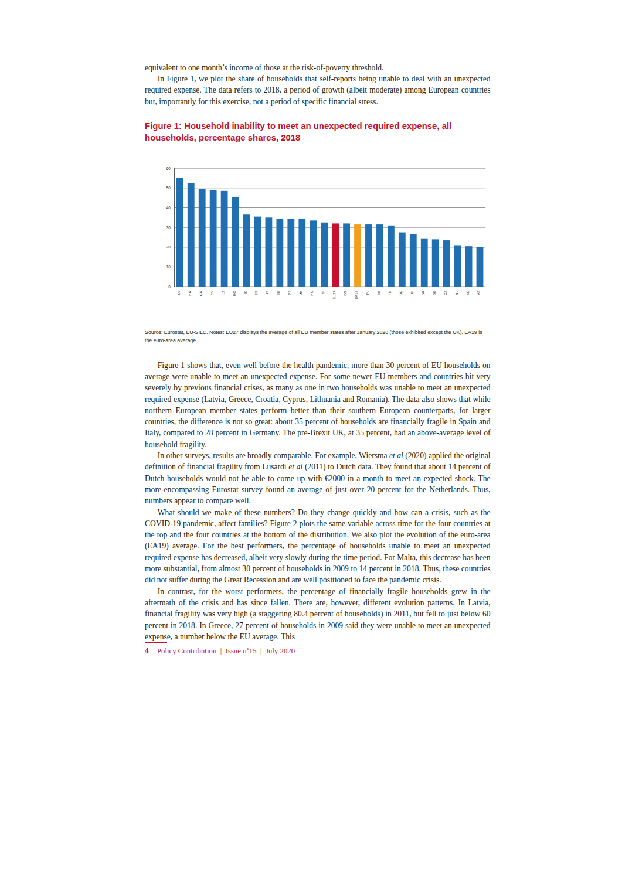equivalent to one month’s income of those at the risk-of-poverty threshold.
In Figure 1, we plot the share of households that self-reports being unable to deal with an unexpected required expense. The data refers to 2018, a period of growth (albeit moderate) among European countries but, importantly for this exercise, not a period of specific financial stress.
Figure 1: Household inability to meet an unexpected required expense, all
households, percentage shares, 2018
0 10 20 30 40 50 60 LV HR GR CY LT RO IE ES IT EE PT UK HU SI EU27 BG EA19 PL SK FR DE FI DK BE CZ NL SE AT
Source: Eurostat, EU-SILC. Notes: EU27 displays the average of all EU member states after January 2020 (those exhibited except the UK). EA19 is the euro-area average.
Figure 1 shows that, even well before the health pandemic, more than 30 percent of EU households on average were unable to meet an unexpected expense. For some newer EU members and countries hit very severely by previous financial crises, as many as one in two households was unable to meet an unexpected required expense (Latvia, Greece, Croatia, Cyprus, Lithuania and Romania). The data also shows that while northern European member states perform better than their southern European counterparts, for larger countries, the difference is not so great: about 35 percent of households are financially fragile in Spain and Italy, compared to 28 percent in Germany. The pre-Brexit UK, at 35 percent, had an above-average level of household fragility.
In other surveys, results are broadly comparable. For example, Wiersma et al (2020) applied the original definition of financial fragility from Lusardi et al (2011) to Dutch data. They found that about 14 percent of Dutch households would not be able to come up with €2000 in a month to meet an expected shock. The more-encompassing Eurostat survey found an average of just over 20 percent for the Netherlands. Thus, numbers appear to compare well.
What should we make of these numbers? Do they change quickly and how can a crisis, such as the COVID-19 pandemic, affect families? Figure 2 plots the same variable across time for the four countries at the top and the four countries at the bottom of the distribution. We also plot the evolution of the euro-area (EA19) average. For the best performers, the percentage of households unable to meet an unexpected required expense has decreased, albeit very slowly during the time period. For Malta, this decrease has been more substantial, from almost 30 percent of households in 2009 to 14 percent in 2018. Thus, these countries did not suffer during the Great Recession and are well positioned to face the pandemic crisis.
In contrast, for the worst performers, the percentage of financially fragile households grew in the aftermath of the crisis and has since fallen. There are, however, different evolution patterns. In Latvia, financial fragility was very high (a staggering 80.4 percent of households) in 2011, but fell to just below 60 percent in 2018. In Greece, 27 percent of households in 2009 said they were unable to meet an unexpected expense, a number below the EU average. This
4 Policy Contribution | Issue n˚15 | July 2020